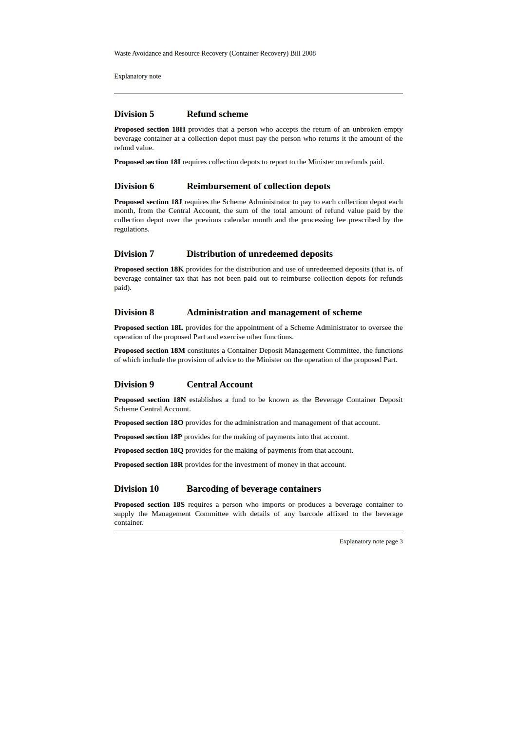Waste Avoidance and Resource Recovery (Container Recovery) Bill 2008
Explanatory note
Division 5 Refund scheme
Proposed section 18H provides that a person who accepts the return of an unbroken empty beverage container at a collection depot must pay the person who returns it the amount of the refund value.
Proposed section 18I requires collection depots to report to the Minister on refunds paid.
Division 6 Reimbursement of collection depots
Proposed section 18J requires the Scheme Administrator to pay to each collection depot each month, from the Central Account, the sum of the total amount of refund value paid by the collection depot over the previous calendar month and the processing fee prescribed by the regulations.
Division 7 Distribution of unredeemed deposits
Proposed section 18K provides for the distribution and use of unredeemed deposits (that is, of beverage container tax that has not been paid out to reimburse collection depots for refunds paid).
Division 8 Administration and management of scheme
Proposed section 18L provides for the appointment of a Scheme Administrator to oversee the operation of the proposed Part and exercise other functions.
Proposed section 18M constitutes a Container Deposit Management Committee, the functions of which include the provision of advice to the Minister on the operation of the proposed Part.
Division 9 Central Account
Proposed section 18N establishes a fund to be known as the Beverage Container Deposit Scheme Central Account.
Proposed section 18O provides for the administration and management of that account.
Proposed section 18P provides for the making of payments into that account.
Proposed section 18Q provides for the making of payments from that account.
Proposed section 18R provides for the investment of money in that account.
Division 10 Barcoding of beverage containers
Proposed section 18S requires a person who imports or produces a beverage container to supply the Management Committee with details of any barcode affixed to the beverage container.
Explanatory note page 3